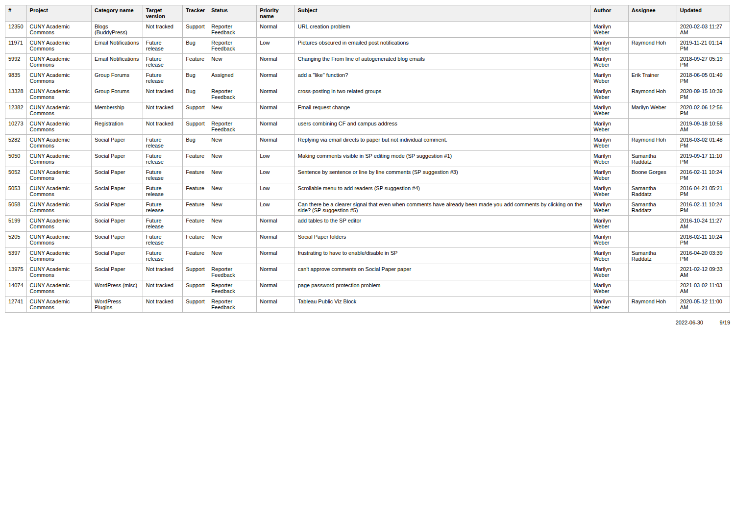| # | Project | Category name | Target version | Tracker | Status | Priority name | Subject | Author | Assignee | Updated |
| --- | --- | --- | --- | --- | --- | --- | --- | --- | --- | --- |
| 12350 | CUNY Academic Commons | Blogs (BuddyPress) | Not tracked | Support | Reporter Feedback | Normal | URL creation problem | Marilyn Weber | | 2020-02-03 11:27 AM |
| 11971 | CUNY Academic Commons | Email Notifications | Future release | Bug | Reporter Feedback | Low | Pictures obscured in emailed post notifications | Marilyn Weber | Raymond Hoh | 2019-11-21 01:14 PM |
| 5992 | CUNY Academic Commons | Email Notifications | Future release | Feature | New | Normal | Changing the From line of autogenerated blog emails | Marilyn Weber | | 2018-09-27 05:19 PM |
| 9835 | CUNY Academic Commons | Group Forums | Future release | Bug | Assigned | Normal | add a "like" function? | Marilyn Weber | Erik Trainer | 2018-06-05 01:49 PM |
| 13328 | CUNY Academic Commons | Group Forums | Not tracked | Bug | Reporter Feedback | Normal | cross-posting in two related groups | Marilyn Weber | Raymond Hoh | 2020-09-15 10:39 PM |
| 12382 | CUNY Academic Commons | Membership | Not tracked | Support | New | Normal | Email request change | Marilyn Weber | Marilyn Weber | 2020-02-06 12:56 PM |
| 10273 | CUNY Academic Commons | Registration | Not tracked | Support | Reporter Feedback | Normal | users combining CF and campus address | Marilyn Weber | | 2019-09-18 10:58 AM |
| 5282 | CUNY Academic Commons | Social Paper | Future release | Bug | New | Normal | Replying via email directs to paper but not individual comment. | Marilyn Weber | Raymond Hoh | 2016-03-02 01:48 PM |
| 5050 | CUNY Academic Commons | Social Paper | Future release | Feature | New | Low | Making comments visible in SP editing mode (SP suggestion #1) | Marilyn Weber | Samantha Raddatz | 2019-09-17 11:10 PM |
| 5052 | CUNY Academic Commons | Social Paper | Future release | Feature | New | Low | Sentence by sentence or line by line comments (SP suggestion #3) | Marilyn Weber | Boone Gorges | 2016-02-11 10:24 PM |
| 5053 | CUNY Academic Commons | Social Paper | Future release | Feature | New | Low | Scrollable menu to add readers (SP suggestion #4) | Marilyn Weber | Samantha Raddatz | 2016-04-21 05:21 PM |
| 5058 | CUNY Academic Commons | Social Paper | Future release | Feature | New | Low | Can there be a clearer signal that even when comments have already been made you add comments by clicking on the side? (SP suggestion #5) | Marilyn Weber | Samantha Raddatz | 2016-02-11 10:24 PM |
| 5199 | CUNY Academic Commons | Social Paper | Future release | Feature | New | Normal | add tables to the SP editor | Marilyn Weber | | 2016-10-24 11:27 AM |
| 5205 | CUNY Academic Commons | Social Paper | Future release | Feature | New | Normal | Social Paper folders | Marilyn Weber | | 2016-02-11 10:24 PM |
| 5397 | CUNY Academic Commons | Social Paper | Future release | Feature | New | Normal | frustrating to have to enable/disable in SP | Marilyn Weber | Samantha Raddatz | 2016-04-20 03:39 PM |
| 13975 | CUNY Academic Commons | Social Paper | Not tracked | Support | Reporter Feedback | Normal | can't approve comments on Social Paper paper | Marilyn Weber | | 2021-02-12 09:33 AM |
| 14074 | CUNY Academic Commons | WordPress (misc) | Not tracked | Support | Reporter Feedback | Normal | page password protection problem | Marilyn Weber | | 2021-03-02 11:03 AM |
| 12741 | CUNY Academic Commons | WordPress Plugins | Not tracked | Support | Reporter Feedback | Normal | Tableau Public Viz Block | Marilyn Weber | Raymond Hoh | 2020-05-12 11:00 AM |
2022-06-30 9/19